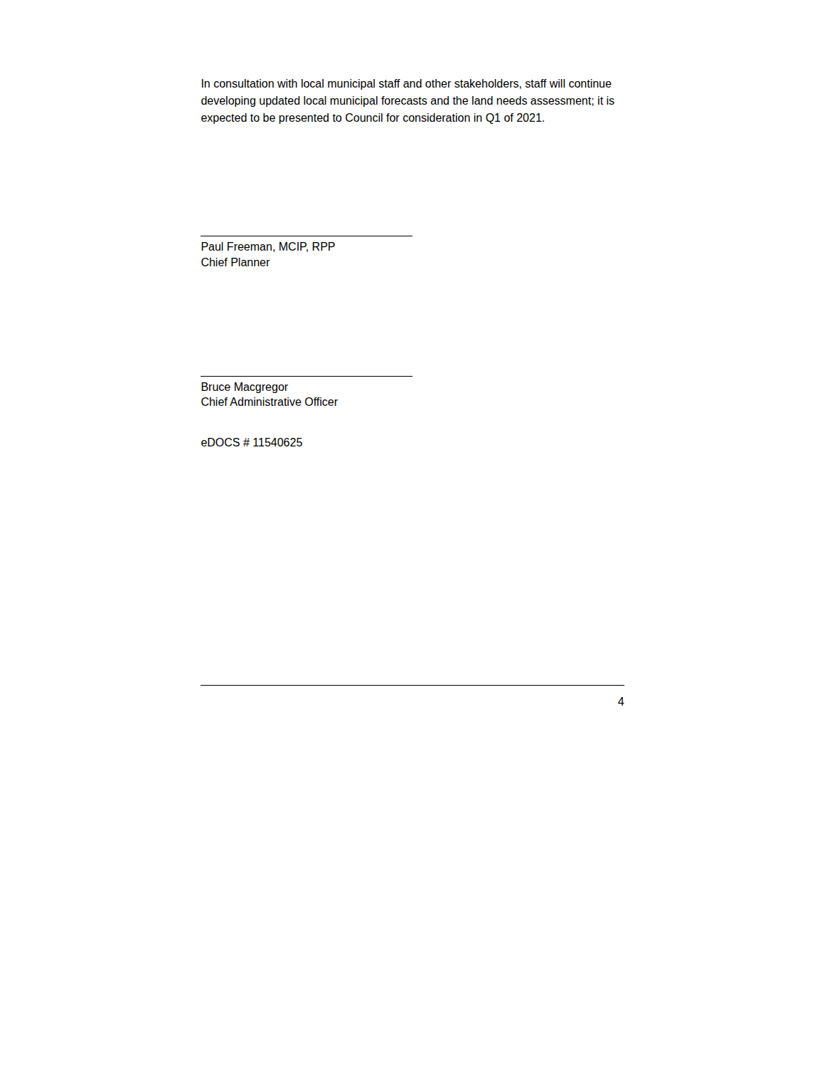In consultation with local municipal staff and other stakeholders, staff will continue developing updated local municipal forecasts and the land needs assessment; it is expected to be presented to Council for consideration in Q1 of 2021.
Paul Freeman, MCIP, RPP
Chief Planner
Bruce Macgregor
Chief Administrative Officer
eDOCS # 11540625
4